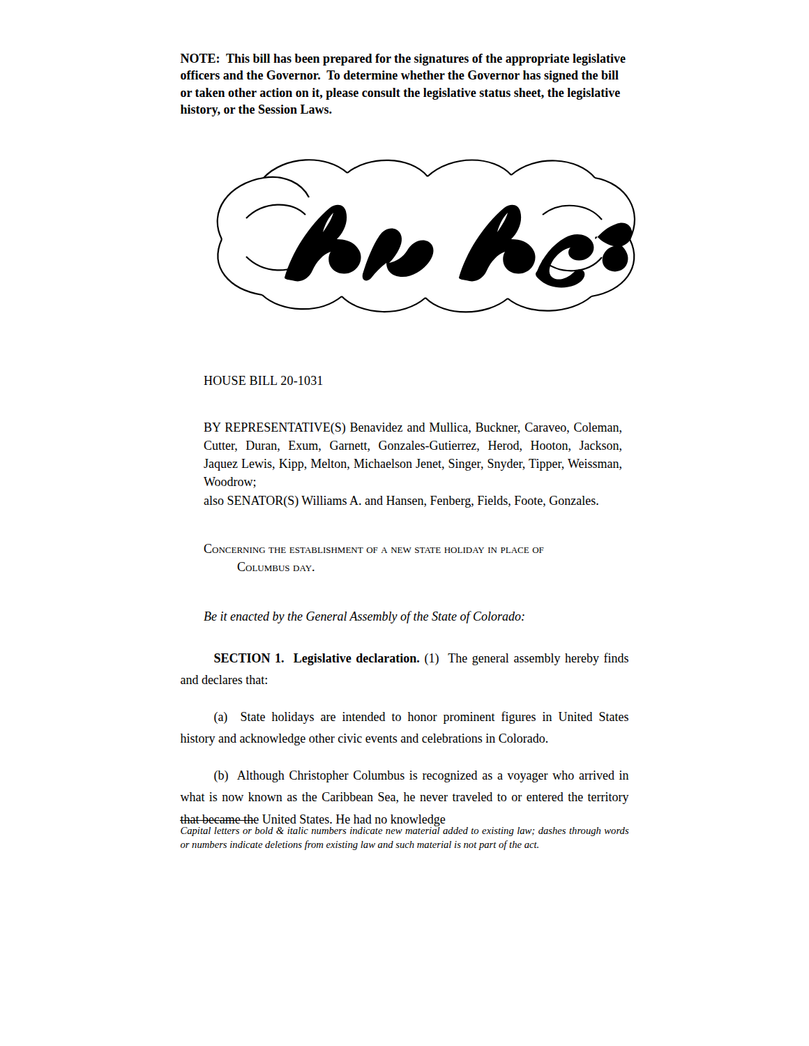NOTE: This bill has been prepared for the signatures of the appropriate legislative officers and the Governor. To determine whether the Governor has signed the bill or taken other action on it, please consult the legislative status sheet, the legislative history, or the Session Laws.
An Act
HOUSE BILL 20-1031
BY REPRESENTATIVE(S) Benavidez and Mullica, Buckner, Caraveo, Coleman, Cutter, Duran, Exum, Garnett, Gonzales-Gutierrez, Herod, Hooton, Jackson, Jaquez Lewis, Kipp, Melton, Michaelson Jenet, Singer, Snyder, Tipper, Weissman, Woodrow; also SENATOR(S) Williams A. and Hansen, Fenberg, Fields, Foote, Gonzales.
Concerning the establishment of a new state holiday in place of Columbus day.
Be it enacted by the General Assembly of the State of Colorado:
SECTION 1. Legislative declaration. (1) The general assembly hereby finds and declares that:
(a) State holidays are intended to honor prominent figures in United States history and acknowledge other civic events and celebrations in Colorado.
(b) Although Christopher Columbus is recognized as a voyager who arrived in what is now known as the Caribbean Sea, he never traveled to or entered the territory that became the United States. He had no knowledge
Capital letters or bold & italic numbers indicate new material added to existing law; dashes through words or numbers indicate deletions from existing law and such material is not part of the act.